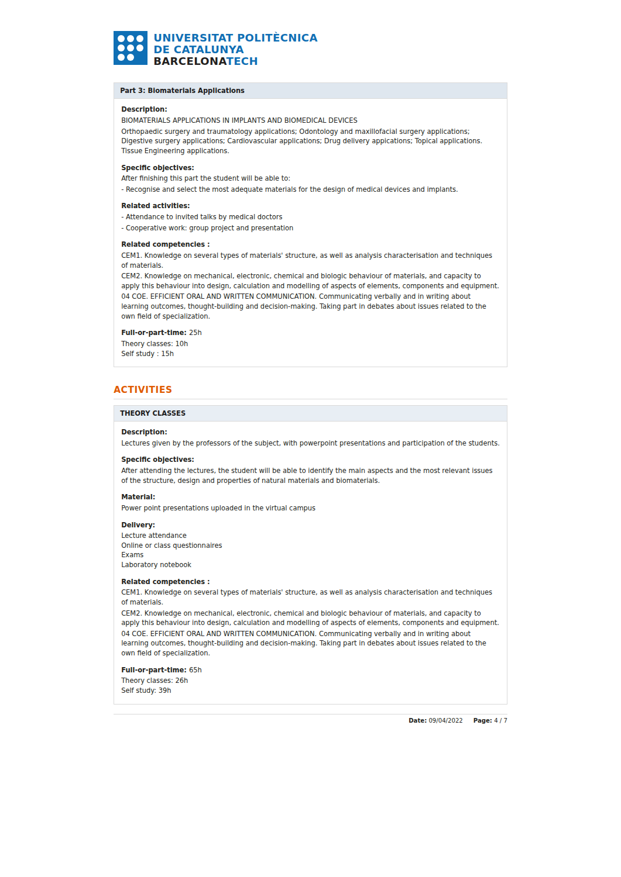Universitat Politècnica
de Catalunya
BarcelonaTech
Part 3: Biomaterials Applications
Description:
BIOMATERIALS APPLICATIONS IN IMPLANTS AND BIOMEDICAL DEVICES
Orthopaedic surgery and traumatology applications; Odontology and maxillofacial surgery applications; Digestive surgery applications; Cardiovascular applications; Drug delivery appications; Topical applications. Tissue Engineering applications.
Specific objectives:
After finishing this part the student will be able to:
- Recognise and select the most adequate materials for the design of medical devices and implants.
Related activities:
- Attendance to invited talks by medical doctors
- Cooperative work: group project and presentation
Related competencies :
CEM1. Knowledge on several types of materials' structure, as well as analysis characterisation and techniques of materials.
CEM2. Knowledge on mechanical, electronic, chemical and biologic behaviour of materials, and capacity to apply this behaviour into design, calculation and modelling of aspects of elements, components and equipment.
04 COE. EFFICIENT ORAL AND WRITTEN COMMUNICATION. Communicating verbally and in writing about learning outcomes, thought-building and decision-making. Taking part in debates about issues related to the own field of specialization.
Full-or-part-time: 25h
Theory classes: 10h
Self study : 15h
Activities
THEORY CLASSES
Description:
Lectures given by the professors of the subject, with powerpoint presentations and participation of the students.
Specific objectives:
After attending the lectures, the student will be able to identify the main aspects and the most relevant issues of the structure, design and properties of natural materials and biomaterials.
Material:
Power point presentations uploaded in the virtual campus
Delivery:
Lecture attendance
Online or class questionnaires
Exams
Laboratory notebook
Related competencies :
CEM1. Knowledge on several types of materials' structure, as well as analysis characterisation and techniques of materials.
CEM2. Knowledge on mechanical, electronic, chemical and biologic behaviour of materials, and capacity to apply this behaviour into design, calculation and modelling of aspects of elements, components and equipment.
04 COE. EFFICIENT ORAL AND WRITTEN COMMUNICATION. Communicating verbally and in writing about learning outcomes, thought-building and decision-making. Taking part in debates about issues related to the own field of specialization.
Full-or-part-time: 65h
Theory classes: 26h
Self study: 39h
Date: 09/04/2022 Page: 4 / 7